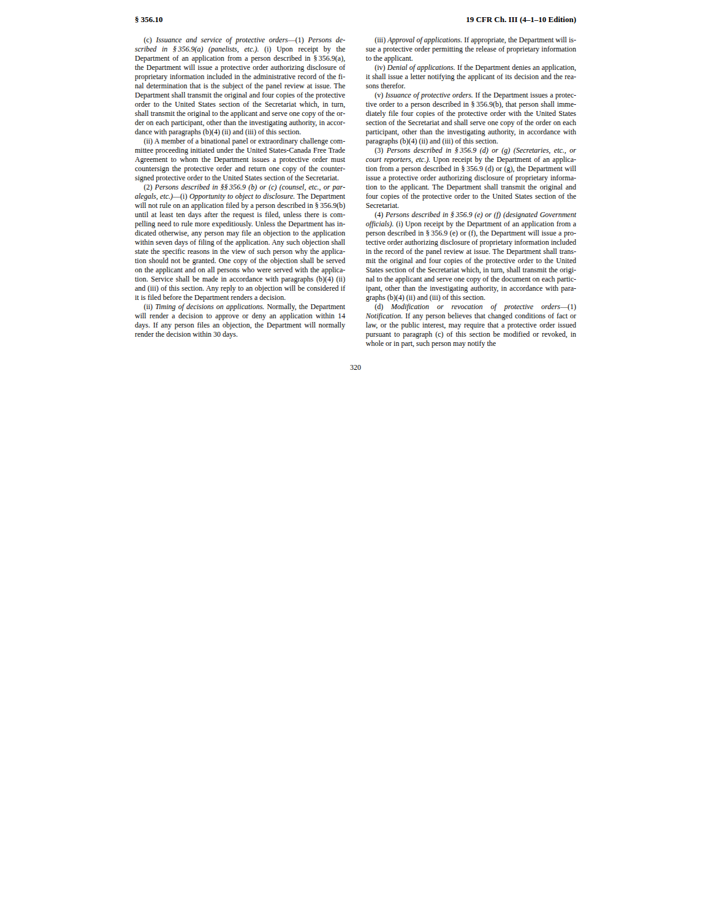§ 356.10 19 CFR Ch. III (4–1–10 Edition)
(c) Issuance and service of protective orders—(1) Persons described in § 356.9(a) (panelists, etc.). (i) Upon receipt by the Department of an application from a person described in § 356.9(a), the Department will issue a protective order authorizing disclosure of proprietary information included in the administrative record of the final determination that is the subject of the panel review at issue. The Department shall transmit the original and four copies of the protective order to the United States section of the Secretariat which, in turn, shall transmit the original to the applicant and serve one copy of the order on each participant, other than the investigating authority, in accordance with paragraphs (b)(4) (ii) and (iii) of this section.
(ii) A member of a binational panel or extraordinary challenge committee proceeding initiated under the United States-Canada Free Trade Agreement to whom the Department issues a protective order must countersign the protective order and return one copy of the countersigned protective order to the United States section of the Secretariat.
(2) Persons described in §§ 356.9 (b) or (c) (counsel, etc., or paralegals, etc.)—(i) Opportunity to object to disclosure. The Department will not rule on an application filed by a person described in § 356.9(b) until at least ten days after the request is filed, unless there is compelling need to rule more expeditiously. Unless the Department has indicated otherwise, any person may file an objection to the application within seven days of filing of the application. Any such objection shall state the specific reasons in the view of such person why the application should not be granted. One copy of the objection shall be served on the applicant and on all persons who were served with the application. Service shall be made in accordance with paragraphs (b)(4) (ii) and (iii) of this section. Any reply to an objection will be considered if it is filed before the Department renders a decision.
(ii) Timing of decisions on applications. Normally, the Department will render a decision to approve or deny an application within 14 days. If any person files an objection, the Department will normally render the decision within 30 days.
(iii) Approval of applications. If appropriate, the Department will issue a protective order permitting the release of proprietary information to the applicant.
(iv) Denial of applications. If the Department denies an application, it shall issue a letter notifying the applicant of its decision and the reasons therefor.
(v) Issuance of protective orders. If the Department issues a protective order to a person described in § 356.9(b), that person shall immediately file four copies of the protective order with the United States section of the Secretariat and shall serve one copy of the order on each participant, other than the investigating authority, in accordance with paragraphs (b)(4) (ii) and (iii) of this section.
(3) Persons described in § 356.9 (d) or (g) (Secretaries, etc., or court reporters, etc.). Upon receipt by the Department of an application from a person described in § 356.9 (d) or (g), the Department will issue a protective order authorizing disclosure of proprietary information to the applicant. The Department shall transmit the original and four copies of the protective order to the United States section of the Secretariat.
(4) Persons described in § 356.9 (e) or (f) (designated Government officials). (i) Upon receipt by the Department of an application from a person described in § 356.9 (e) or (f), the Department will issue a protective order authorizing disclosure of proprietary information included in the record of the panel review at issue. The Department shall transmit the original and four copies of the protective order to the United States section of the Secretariat which, in turn, shall transmit the original to the applicant and serve one copy of the document on each participant, other than the investigating authority, in accordance with paragraphs (b)(4) (ii) and (iii) of this section.
(d) Modification or revocation of protective orders—(1) Notification. If any person believes that changed conditions of fact or law, or the public interest, may require that a protective order issued pursuant to paragraph (c) of this section be modified or revoked, in whole or in part, such person may notify the
320